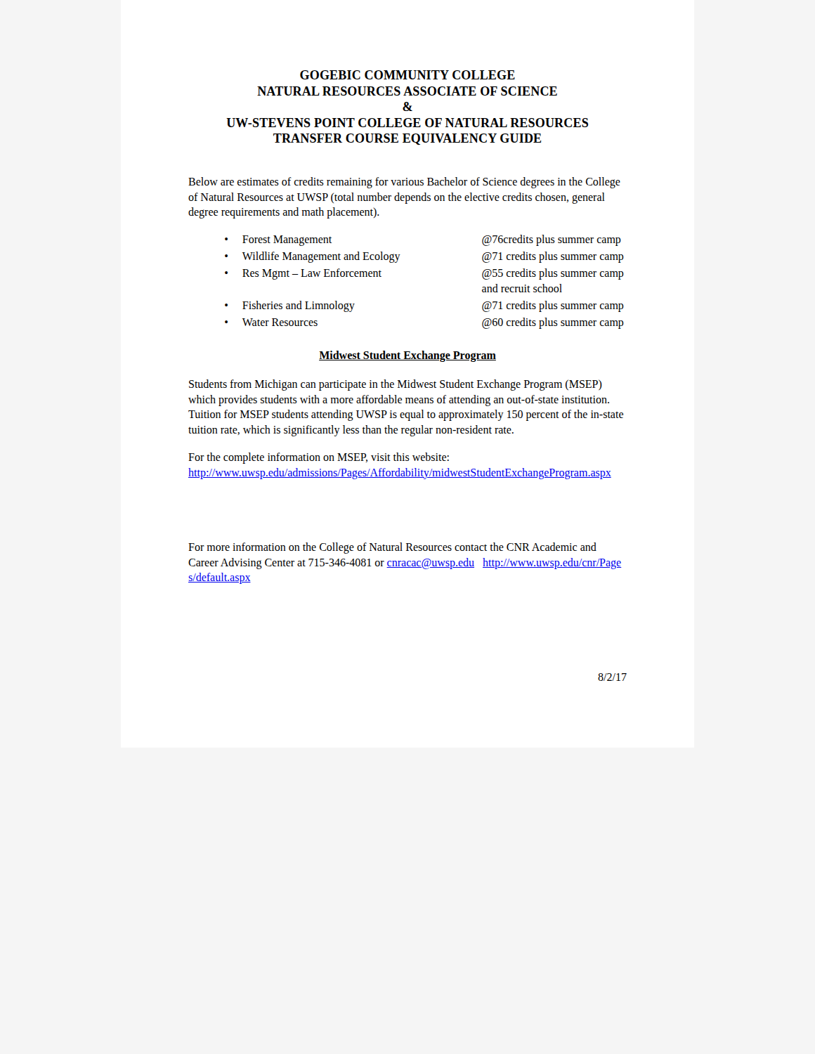Gogebic Community College
Natural Resources Associate of Science
& UW-Stevens Point College of Natural Resources
Transfer Course Equivalency Guide
Below are estimates of credits remaining for various Bachelor of Science degrees in the College of Natural Resources at UWSP (total number depends on the elective credits chosen, general degree requirements and math placement).
Forest Management@76credits plus summer camp
Wildlife Management and Ecology@71 credits plus summer camp
Res Mgmt – Law Enforcement@55 credits plus summer camp and recruit school
Fisheries and Limnology@71 credits plus summer camp
Water Resources@60 credits plus summer camp
Midwest Student Exchange Program
Students from Michigan can participate in the Midwest Student Exchange Program (MSEP) which provides students with a more affordable means of attending an out-of-state institution. Tuition for MSEP students attending UWSP is equal to approximately 150 percent of the in-state tuition rate, which is significantly less than the regular non-resident rate.
For the complete information on MSEP, visit this website:
http://www.uwsp.edu/admissions/Pages/Affordability/midwestStudentExchangeProgram.aspx
For more information on the College of Natural Resources contact the CNR Academic and Career Advising Center at 715-346-4081 or cnracac@uwsp.edu http://www.uwsp.edu/cnr/Pages/default.aspx
8/2/17